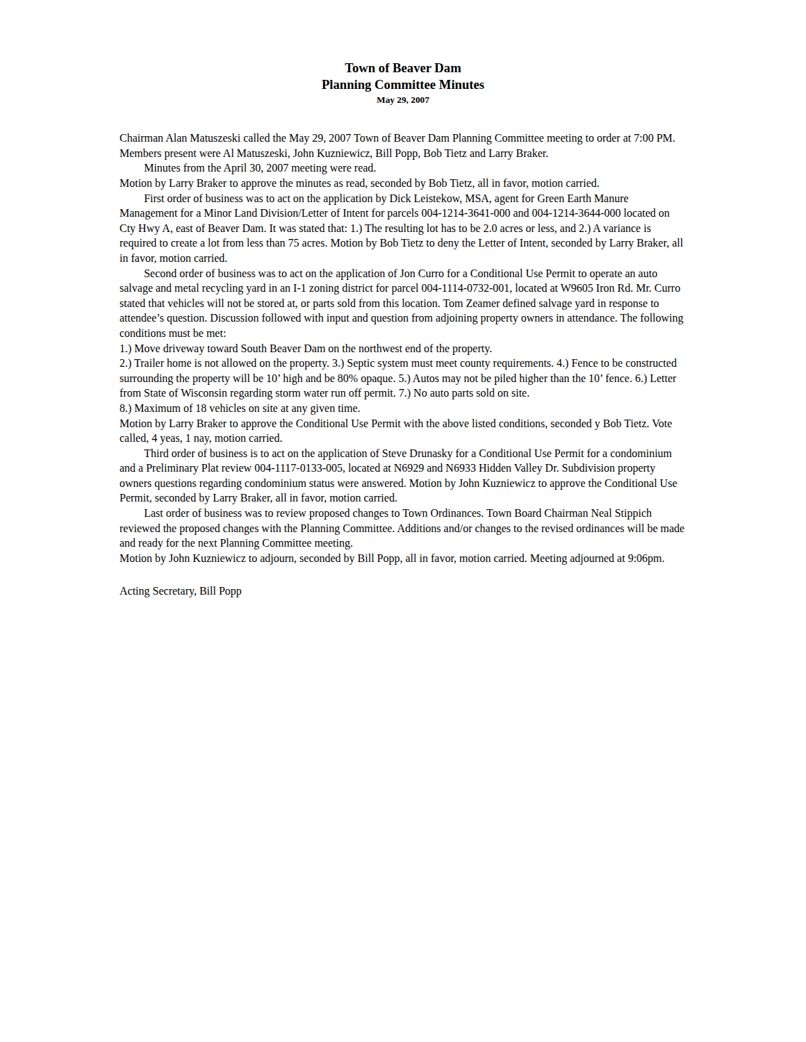Town of Beaver Dam
Planning Committee Minutes
May 29, 2007
Chairman Alan Matuszeski called the May 29, 2007 Town of Beaver Dam Planning Committee meeting to order at 7:00 PM. Members present were Al Matuszeski, John Kuzniewicz, Bill Popp, Bob Tietz and Larry Braker.
Minutes from the April 30, 2007 meeting were read.
Motion by Larry Braker to approve the minutes as read, seconded by Bob Tietz, all in favor, motion carried.
First order of business was to act on the application by Dick Leistekow, MSA, agent for Green Earth Manure Management for a Minor Land Division/Letter of Intent for parcels 004-1214-3641-000 and 004-1214-3644-000 located on Cty Hwy A, east of Beaver Dam. It was stated that: 1.) The resulting lot has to be 2.0 acres or less, and 2.) A variance is required to create a lot from less than 75 acres. Motion by Bob Tietz to deny the Letter of Intent, seconded by Larry Braker, all in favor, motion carried.
Second order of business was to act on the application of Jon Curro for a Conditional Use Permit to operate an auto salvage and metal recycling yard in an I-1 zoning district for parcel 004-1114-0732-001, located at W9605 Iron Rd. Mr. Curro stated that vehicles will not be stored at, or parts sold from this location. Tom Zeamer defined salvage yard in response to attendee’s question. Discussion followed with input and question from adjoining property owners in attendance. The following conditions must be met:
1.) Move driveway toward South Beaver Dam on the northwest end of the property.
2.) Trailer home is not allowed on the property. 3.) Septic system must meet county requirements. 4.) Fence to be constructed surrounding the property will be 10’ high and be 80% opaque. 5.) Autos may not be piled higher than the 10’ fence. 6.) Letter from State of Wisconsin regarding storm water run off permit. 7.) No auto parts sold on site.
8.) Maximum of 18 vehicles on site at any given time.
Motion by Larry Braker to approve the Conditional Use Permit with the above listed conditions, seconded y Bob Tietz. Vote called, 4 yeas, 1 nay, motion carried.
Third order of business is to act on the application of Steve Drunasky for a Conditional Use Permit for a condominium and a Preliminary Plat review 004-1117-0133-005, located at N6929 and N6933 Hidden Valley Dr. Subdivision property owners questions regarding condominium status were answered. Motion by John Kuzniewicz to approve the Conditional Use Permit, seconded by Larry Braker, all in favor, motion carried.
Last order of business was to review proposed changes to Town Ordinances. Town Board Chairman Neal Stippich reviewed the proposed changes with the Planning Committee. Additions and/or changes to the revised ordinances will be made and ready for the next Planning Committee meeting.
Motion by John Kuzniewicz to adjourn, seconded by Bill Popp, all in favor, motion carried. Meeting adjourned at 9:06pm.
Acting Secretary, Bill Popp